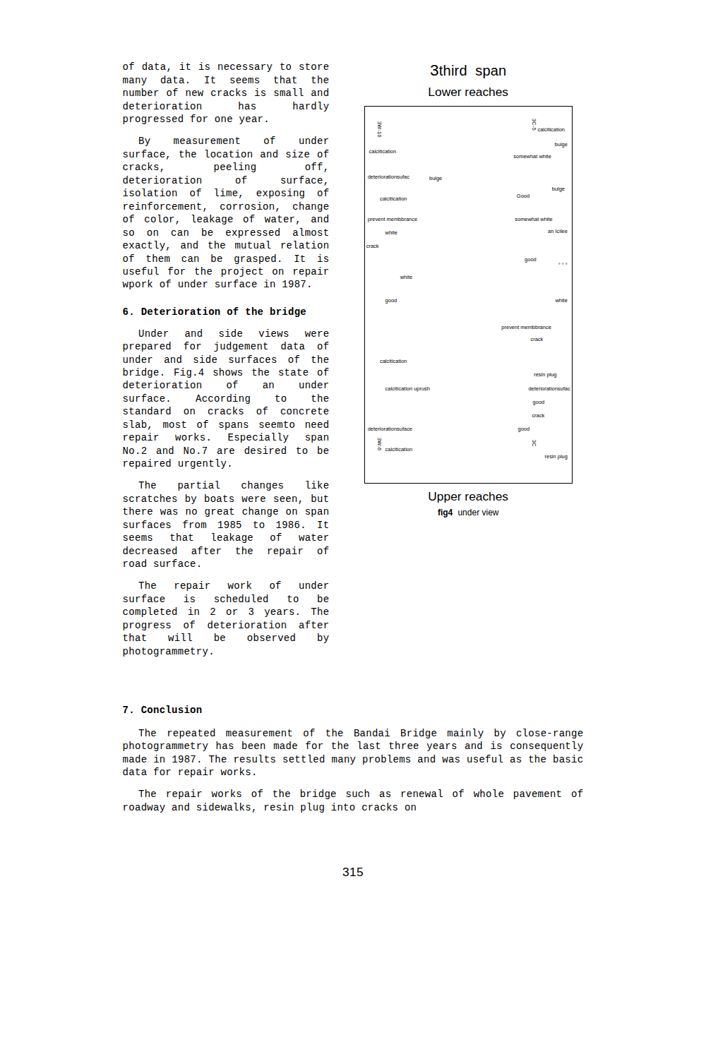of data, it is necessary to store many data. It seems that the number of new cracks is small and deterioration has hardly progressed for one year.
By measurement of under surface, the location and size of cracks, peeling off, deterioration of surface, isolation of lime, exposing of reinforcement, corrosion, change of color, leakage of water, and so on can be expressed almost exactly, and the mutual relation of them can be grasped. It is useful for the project on repair wpork of under surface in 1987.
6. Deterioration of the bridge
Under and side views were prepared for judgement data of under and side surfaces of the bridge. Fig.4 shows the state of deterioration of an under surface. According to the standard on cracks of concrete slab, most of spans seemto need repair works. Especially span No.2 and No.7 are desired to be repaired urgently.
The partial changes like scratches by boats were seen, but there was no great change on span surfaces from 1985 to 1986. It seems that leakage of water decreased after the repair of road surface.
The repair work of under surface is scheduled to be completed in 2 or 3 years. The progress of deterioration after that will be observed by photogrammetry.
3third span
Lower reaches
3W-10 3C-5 calcitication bulge calcitication somewhat white deteriorationsufac bulge bulge Good calcitication prevent membbrance somewhat white white an Icilee crack good ° ° ° white good white prevent membbrance crack calcitication resin plug calcitication uprush deteriorationsufac good crack deteriorationsuface good 3W-6 calcitication 3C resin plug
Upper reaches
fig4under view
7. Conclusion
The repeated measurement of the Bandai Bridge mainly by close-range photogrammetry has been made for the last three years and is consequently made in 1987. The results settled many problems and was useful as the basic data for repair works.
The repair works of the bridge such as renewal of whole pavement of roadway and sidewalks, resin plug into cracks on
315